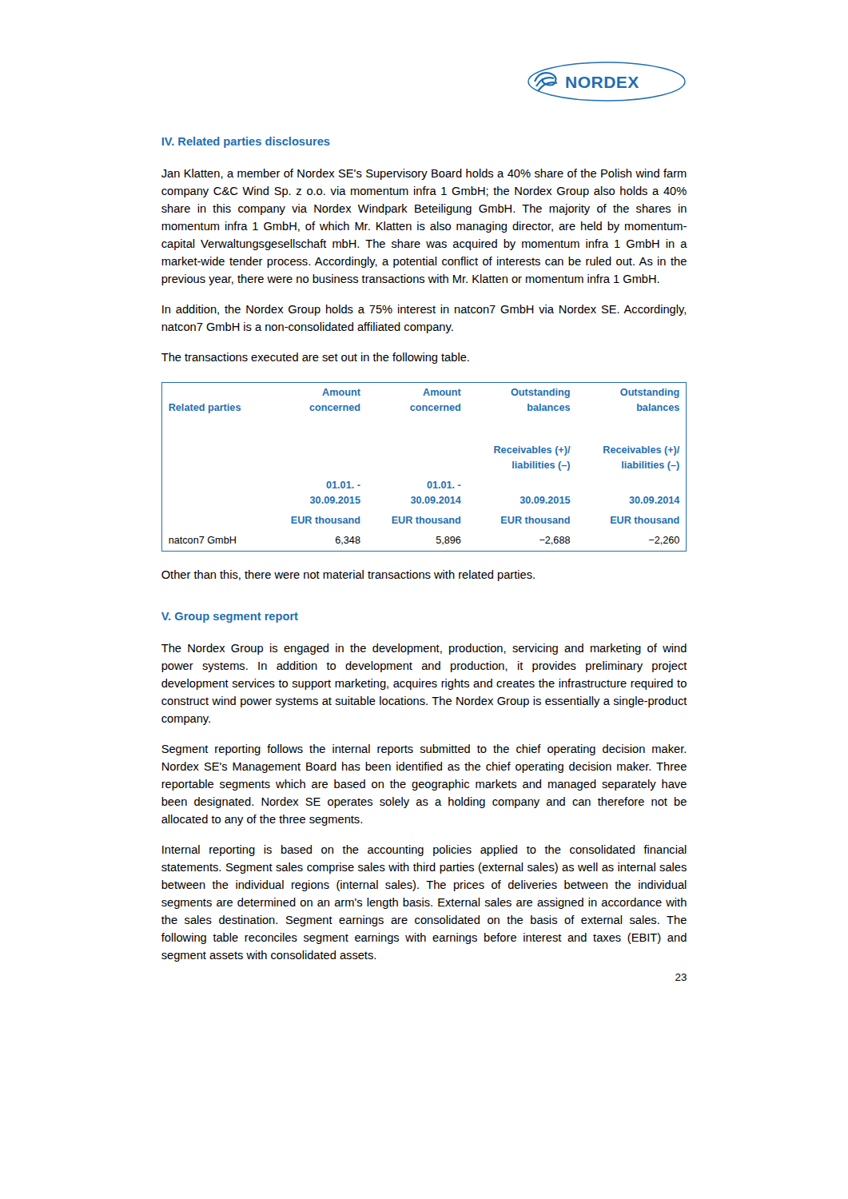NORDEX
IV. Related parties disclosures
Jan Klatten, a member of Nordex SE's Supervisory Board holds a 40% share of the Polish wind farm company C&C Wind Sp. z o.o. via momentum infra 1 GmbH; the Nordex Group also holds a 40% share in this company via Nordex Windpark Beteiligung GmbH. The majority of the shares in momentum infra 1 GmbH, of which Mr. Klatten is also managing director, are held by momentum-capital Verwaltungsgesellschaft mbH. The share was acquired by momentum infra 1 GmbH in a market-wide tender process. Accordingly, a potential conflict of interests can be ruled out. As in the previous year, there were no business transactions with Mr. Klatten or momentum infra 1 GmbH.
In addition, the Nordex Group holds a 75% interest in natcon7 GmbH via Nordex SE. Accordingly, natcon7 GmbH is a non-consolidated affiliated company.
The transactions executed are set out in the following table.
| Related parties | Amount concerned | Amount concerned | Outstanding balances | Outstanding balances |
| --- | --- | --- | --- | --- |
| | | | Receivables (+)/ liabilities (–) | Receivables (+)/ liabilities (–) |
| | 01.01. - 30.09.2015 | 01.01. - 30.09.2014 | 30.09.2015 | 30.09.2014 |
| | EUR thousand | EUR thousand | EUR thousand | EUR thousand |
| natcon7 GmbH | 6,348 | 5,896 | −2,688 | −2,260 |
Other than this, there were not material transactions with related parties.
V. Group segment report
The Nordex Group is engaged in the development, production, servicing and marketing of wind power systems. In addition to development and production, it provides preliminary project development services to support marketing, acquires rights and creates the infrastructure required to construct wind power systems at suitable locations. The Nordex Group is essentially a single-product company.
Segment reporting follows the internal reports submitted to the chief operating decision maker. Nordex SE's Management Board has been identified as the chief operating decision maker. Three reportable segments which are based on the geographic markets and managed separately have been designated. Nordex SE operates solely as a holding company and can therefore not be allocated to any of the three segments.
Internal reporting is based on the accounting policies applied to the consolidated financial statements. Segment sales comprise sales with third parties (external sales) as well as internal sales between the individual regions (internal sales). The prices of deliveries between the individual segments are determined on an arm's length basis. External sales are assigned in accordance with the sales destination. Segment earnings are consolidated on the basis of external sales. The following table reconciles segment earnings with earnings before interest and taxes (EBIT) and segment assets with consolidated assets.
23